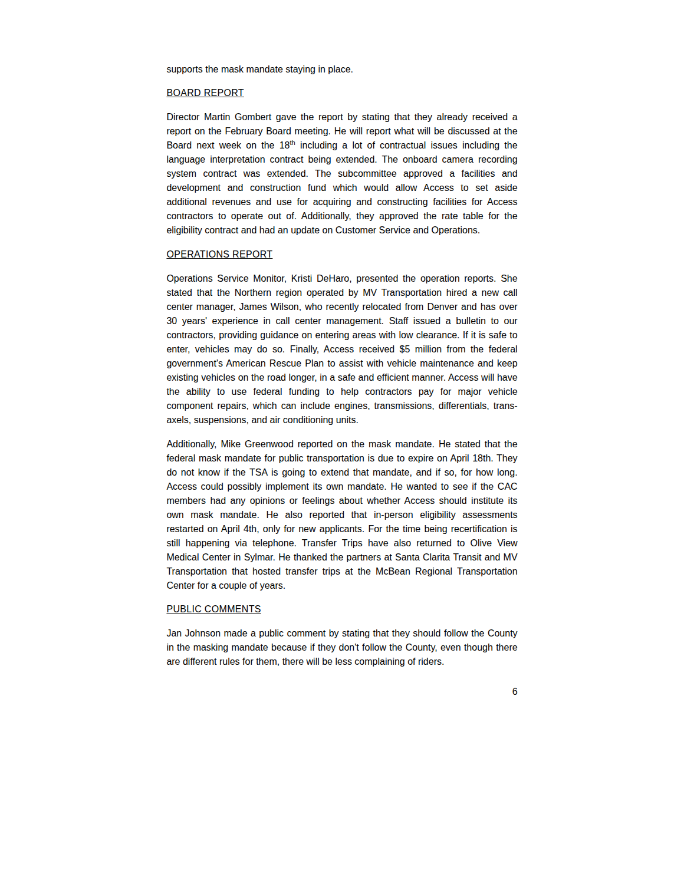supports the mask mandate staying in place.
BOARD REPORT
Director Martin Gombert gave the report by stating that they already received a report on the February Board meeting. He will report what will be discussed at the Board next week on the 18th including a lot of contractual issues including the language interpretation contract being extended. The onboard camera recording system contract was extended. The subcommittee approved a facilities and development and construction fund which would allow Access to set aside additional revenues and use for acquiring and constructing facilities for Access contractors to operate out of. Additionally, they approved the rate table for the eligibility contract and had an update on Customer Service and Operations.
OPERATIONS REPORT
Operations Service Monitor, Kristi DeHaro, presented the operation reports. She stated that the Northern region operated by MV Transportation hired a new call center manager, James Wilson, who recently relocated from Denver and has over 30 years' experience in call center management. Staff issued a bulletin to our contractors, providing guidance on entering areas with low clearance. If it is safe to enter, vehicles may do so. Finally, Access received $5 million from the federal government's American Rescue Plan to assist with vehicle maintenance and keep existing vehicles on the road longer, in a safe and efficient manner. Access will have the ability to use federal funding to help contractors pay for major vehicle component repairs, which can include engines, transmissions, differentials, trans-axels, suspensions, and air conditioning units.
Additionally, Mike Greenwood reported on the mask mandate. He stated that the federal mask mandate for public transportation is due to expire on April 18th. They do not know if the TSA is going to extend that mandate, and if so, for how long. Access could possibly implement its own mandate. He wanted to see if the CAC members had any opinions or feelings about whether Access should institute its own mask mandate. He also reported that in-person eligibility assessments restarted on April 4th, only for new applicants. For the time being recertification is still happening via telephone. Transfer Trips have also returned to Olive View Medical Center in Sylmar. He thanked the partners at Santa Clarita Transit and MV Transportation that hosted transfer trips at the McBean Regional Transportation Center for a couple of years.
PUBLIC COMMENTS
Jan Johnson made a public comment by stating that they should follow the County in the masking mandate because if they don't follow the County, even though there are different rules for them, there will be less complaining of riders.
6